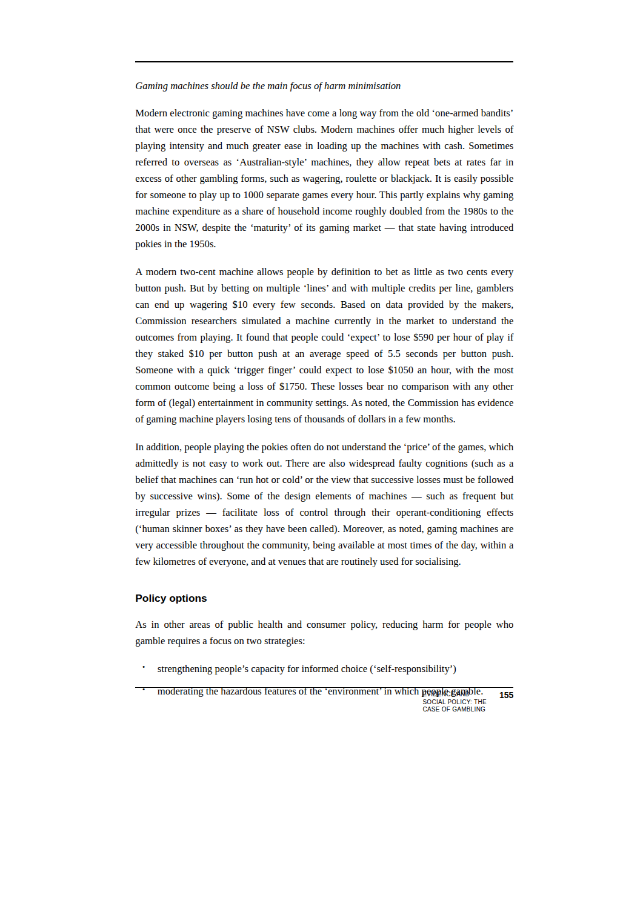Gaming machines should be the main focus of harm minimisation
Modern electronic gaming machines have come a long way from the old ‘one-armed bandits’ that were once the preserve of NSW clubs. Modern machines offer much higher levels of playing intensity and much greater ease in loading up the machines with cash. Sometimes referred to overseas as ‘Australian-style’ machines, they allow repeat bets at rates far in excess of other gambling forms, such as wagering, roulette or blackjack. It is easily possible for someone to play up to 1000 separate games every hour. This partly explains why gaming machine expenditure as a share of household income roughly doubled from the 1980s to the 2000s in NSW, despite the ‘maturity’ of its gaming market — that state having introduced pokies in the 1950s.
A modern two-cent machine allows people by definition to bet as little as two cents every button push. But by betting on multiple ‘lines’ and with multiple credits per line, gamblers can end up wagering $10 every few seconds. Based on data provided by the makers, Commission researchers simulated a machine currently in the market to understand the outcomes from playing. It found that people could ‘expect’ to lose $590 per hour of play if they staked $10 per button push at an average speed of 5.5 seconds per button push. Someone with a quick ‘trigger finger’ could expect to lose $1050 an hour, with the most common outcome being a loss of $1750. These losses bear no comparison with any other form of (legal) entertainment in community settings. As noted, the Commission has evidence of gaming machine players losing tens of thousands of dollars in a few months.
In addition, people playing the pokies often do not understand the ‘price’ of the games, which admittedly is not easy to work out. There are also widespread faulty cognitions (such as a belief that machines can ‘run hot or cold’ or the view that successive losses must be followed by successive wins). Some of the design elements of machines — such as frequent but irregular prizes — facilitate loss of control through their operant-conditioning effects (‘human skinner boxes’ as they have been called). Moreover, as noted, gaming machines are very accessible throughout the community, being available at most times of the day, within a few kilometres of everyone, and at venues that are routinely used for socialising.
Policy options
As in other areas of public health and consumer policy, reducing harm for people who gamble requires a focus on two strategies:
strengthening people’s capacity for informed choice (‘self-responsibility’)
moderating the hazardous features of the ‘environment’ in which people gamble.
Evidence and
social policy: the
case of gambling
155